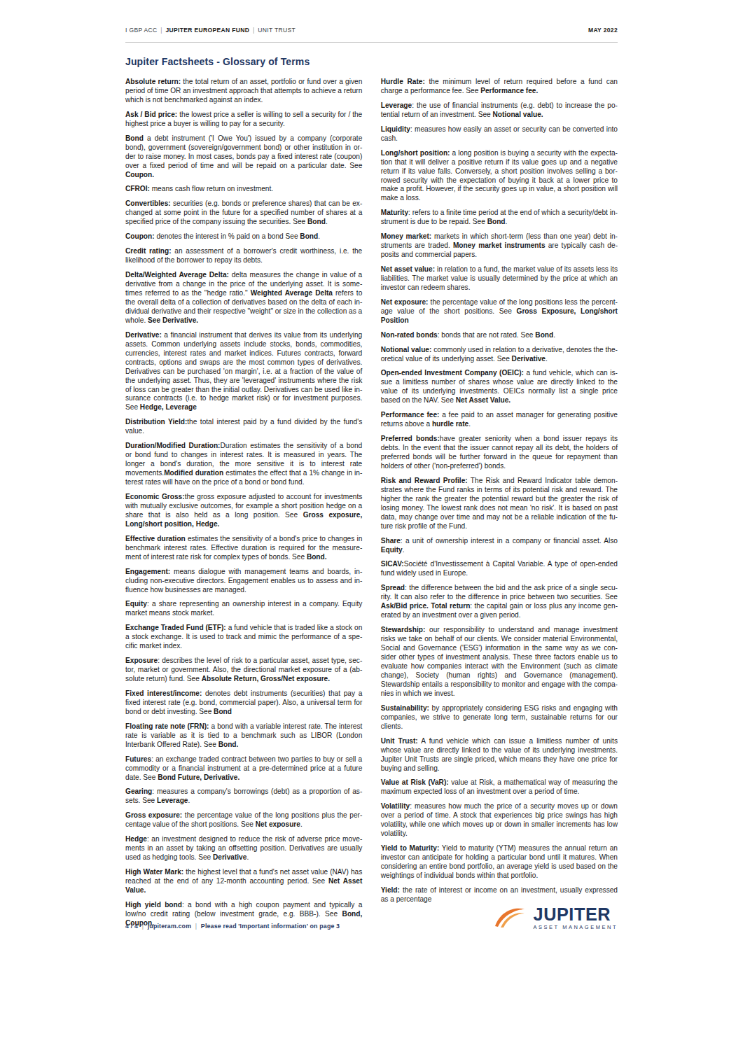I GBP ACC | JUPITER EUROPEAN FUND | UNIT TRUST
MAY 2022
Jupiter Factsheets - Glossary of Terms
Absolute return: the total return of an asset, portfolio or fund over a given period of time OR an investment approach that attempts to achieve a return which is not benchmarked against an index.
Ask / Bid price: the lowest price a seller is willing to sell a security for / the highest price a buyer is willing to pay for a security.
Bond a debt instrument ('I Owe You') issued by a company (corporate bond), government (sovereign/government bond) or other institution in order to raise money. In most cases, bonds pay a fixed interest rate (coupon) over a fixed period of time and will be repaid on a particular date. See Coupon.
CFROI: means cash flow return on investment.
Convertibles: securities (e.g. bonds or preference shares) that can be exchanged at some point in the future for a specified number of shares at a specified price of the company issuing the securities. See Bond.
Coupon: denotes the interest in % paid on a bond See Bond.
Credit rating: an assessment of a borrower's credit worthiness, i.e. the likelihood of the borrower to repay its debts.
Delta/Weighted Average Delta: delta measures the change in value of a derivative from a change in the price of the underlying asset. It is sometimes referred to as the "hedge ratio." Weighted Average Delta refers to the overall delta of a collection of derivatives based on the delta of each individual derivative and their respective "weight" or size in the collection as a whole. See Derivative.
Derivative: a financial instrument that derives its value from its underlying assets. Common underlying assets include stocks, bonds, commodities, currencies, interest rates and market indices. Futures contracts, forward contracts, options and swaps are the most common types of derivatives. Derivatives can be purchased 'on margin', i.e. at a fraction of the value of the underlying asset. Thus, they are 'leveraged' instruments where the risk of loss can be greater than the initial outlay. Derivatives can be used like insurance contracts (i.e. to hedge market risk) or for investment purposes. See Hedge, Leverage
Distribution Yield: the total interest paid by a fund divided by the fund's value.
Duration/Modified Duration: Duration estimates the sensitivity of a bond or bond fund to changes in interest rates. It is measured in years. The longer a bond's duration, the more sensitive it is to interest rate movements.Modified duration estimates the effect that a 1% change in interest rates will have on the price of a bond or bond fund.
Economic Gross: the gross exposure adjusted to account for investments with mutually exclusive outcomes, for example a short position hedge on a share that is also held as a long position. See Gross exposure, Long/short position, Hedge.
Effective duration estimates the sensitivity of a bond's price to changes in benchmark interest rates. Effective duration is required for the measurement of interest rate risk for complex types of bonds. See Bond.
Engagement: means dialogue with management teams and boards, including non-executive directors. Engagement enables us to assess and influence how businesses are managed.
Equity: a share representing an ownership interest in a company. Equity market means stock market.
Exchange Traded Fund (ETF): a fund vehicle that is traded like a stock on a stock exchange. It is used to track and mimic the performance of a specific market index.
Exposure: describes the level of risk to a particular asset, asset type, sector, market or government. Also, the directional market exposure of a (absolute return) fund. See Absolute Return, Gross/Net exposure.
Fixed interest/income: denotes debt instruments (securities) that pay a fixed interest rate (e.g. bond, commercial paper). Also, a universal term for bond or debt investing. See Bond
Floating rate note (FRN): a bond with a variable interest rate. The interest rate is variable as it is tied to a benchmark such as LIBOR (London Interbank Offered Rate). See Bond.
Futures: an exchange traded contract between two parties to buy or sell a commodity or a financial instrument at a pre-determined price at a future date. See Bond Future, Derivative.
Gearing: measures a company's borrowings (debt) as a proportion of assets. See Leverage.
Gross exposure: the percentage value of the long positions plus the percentage value of the short positions. See Net exposure.
Hedge: an investment designed to reduce the risk of adverse price movements in an asset by taking an offsetting position. Derivatives are usually used as hedging tools. See Derivative.
High Water Mark: the highest level that a fund's net asset value (NAV) has reached at the end of any 12-month accounting period. See Net Asset Value.
High yield bond: a bond with a high coupon payment and typically a low/no credit rating (below investment grade, e.g. BBB-). See Bond, Coupon.
Hurdle Rate: the minimum level of return required before a fund can charge a performance fee. See Performance fee.
Leverage: the use of financial instruments (e.g. debt) to increase the potential return of an investment. See Notional value.
Liquidity: measures how easily an asset or security can be converted into cash.
Long/short position: a long position is buying a security with the expectation that it will deliver a positive return if its value goes up and a negative return if its value falls. Conversely, a short position involves selling a borrowed security with the expectation of buying it back at a lower price to make a profit. However, if the security goes up in value, a short position will make a loss.
Maturity: refers to a finite time period at the end of which a security/debt instrument is due to be repaid. See Bond.
Money market: markets in which short-term (less than one year) debt instruments are traded. Money market instruments are typically cash deposits and commercial papers.
Net asset value: in relation to a fund, the market value of its assets less its liabilities. The market value is usually determined by the price at which an investor can redeem shares.
Net exposure: the percentage value of the long positions less the percentage value of the short positions. See Gross Exposure, Long/short Position
Non-rated bonds: bonds that are not rated. See Bond.
Notional value: commonly used in relation to a derivative, denotes the theoretical value of its underlying asset. See Derivative.
Open-ended Investment Company (OEIC): a fund vehicle, which can issue a limitless number of shares whose value are directly linked to the value of its underlying investments. OEICs normally list a single price based on the NAV. See Net Asset Value.
Performance fee: a fee paid to an asset manager for generating positive returns above a hurdle rate.
Preferred bonds: have greater seniority when a bond issuer repays its debts. In the event that the issuer cannot repay all its debt, the holders of preferred bonds will be further forward in the queue for repayment than holders of other ('non-preferred') bonds.
Risk and Reward Profile: The Risk and Reward Indicator table demonstrates where the Fund ranks in terms of its potential risk and reward. The higher the rank the greater the potential reward but the greater the risk of losing money. The lowest rank does not mean 'no risk'. It is based on past data, may change over time and may not be a reliable indication of the future risk profile of the Fund.
Share: a unit of ownership interest in a company or financial asset. Also Equity.
SICAV: Société d'Investissement à Capital Variable. A type of open-ended fund widely used in Europe.
Spread: the difference between the bid and the ask price of a single security. It can also refer to the difference in price between two securities. See Ask/Bid price. Total return: the capital gain or loss plus any income generated by an investment over a given period.
Stewardship: our responsibility to understand and manage investment risks we take on behalf of our clients. We consider material Environmental, Social and Governance ('ESG') information in the same way as we consider other types of investment analysis. These three factors enable us to evaluate how companies interact with the Environment (such as climate change), Society (human rights) and Governance (management). Stewardship entails a responsibility to monitor and engage with the companies in which we invest.
Sustainability: by appropriately considering ESG risks and engaging with companies, we strive to generate long term, sustainable returns for our clients.
Unit Trust: A fund vehicle which can issue a limitless number of units whose value are directly linked to the value of its underlying investments. Jupiter Unit Trusts are single priced, which means they have one price for buying and selling.
Value at Risk (VaR): value at Risk, a mathematical way of measuring the maximum expected loss of an investment over a period of time.
Volatility: measures how much the price of a security moves up or down over a period of time. A stock that experiences big price swings has high volatility, while one which moves up or down in smaller increments has low volatility.
Yield to Maturity: Yield to maturity (YTM) measures the annual return an investor can anticipate for holding a particular bond until it matures. When considering an entire bond portfolio, an average yield is used based on the weightings of individual bonds within that portfolio.
Yield: the rate of interest or income on an investment, usually expressed as a percentage
4 / 4 | jupiteram.com | Please read 'Important information' on page 3
JUPITER ASSET MANAGEMENT